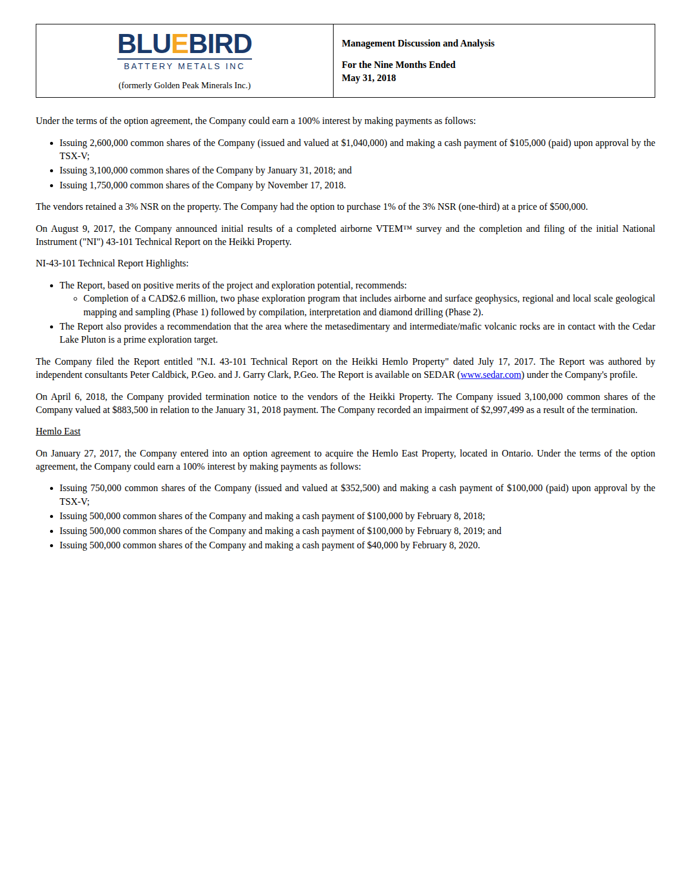| BLU E BIRD BATTERY METALS INC (formerly Golden Peak Minerals Inc.) | Management Discussion and Analysis For the Nine Months Ended May 31, 2018 |
Under the terms of the option agreement, the Company could earn a 100% interest by making payments as follows:
Issuing 2,600,000 common shares of the Company (issued and valued at $1,040,000) and making a cash payment of $105,000 (paid) upon approval by the TSX-V;
Issuing 3,100,000 common shares of the Company by January 31, 2018; and
Issuing 1,750,000 common shares of the Company by November 17, 2018.
The vendors retained a 3% NSR on the property. The Company had the option to purchase 1% of the 3% NSR (one-third) at a price of $500,000.
On August 9, 2017, the Company announced initial results of a completed airborne VTEM™ survey and the completion and filing of the initial National Instrument ("NI") 43-101 Technical Report on the Heikki Property.
NI-43-101 Technical Report Highlights:
The Report, based on positive merits of the project and exploration potential, recommends:
Completion of a CAD$2.6 million, two phase exploration program that includes airborne and surface geophysics, regional and local scale geological mapping and sampling (Phase 1) followed by compilation, interpretation and diamond drilling (Phase 2).
The Report also provides a recommendation that the area where the metasedimentary and intermediate/mafic volcanic rocks are in contact with the Cedar Lake Pluton is a prime exploration target.
The Company filed the Report entitled "N.I. 43-101 Technical Report on the Heikki Hemlo Property" dated July 17, 2017. The Report was authored by independent consultants Peter Caldbick, P.Geo. and J. Garry Clark, P.Geo. The Report is available on SEDAR (www.sedar.com) under the Company's profile.
On April 6, 2018, the Company provided termination notice to the vendors of the Heikki Property. The Company issued 3,100,000 common shares of the Company valued at $883,500 in relation to the January 31, 2018 payment. The Company recorded an impairment of $2,997,499 as a result of the termination.
Hemlo East
On January 27, 2017, the Company entered into an option agreement to acquire the Hemlo East Property, located in Ontario. Under the terms of the option agreement, the Company could earn a 100% interest by making payments as follows:
Issuing 750,000 common shares of the Company (issued and valued at $352,500) and making a cash payment of $100,000 (paid) upon approval by the TSX-V;
Issuing 500,000 common shares of the Company and making a cash payment of $100,000 by February 8, 2018;
Issuing 500,000 common shares of the Company and making a cash payment of $100,000 by February 8, 2019; and
Issuing 500,000 common shares of the Company and making a cash payment of $40,000 by February 8, 2020.